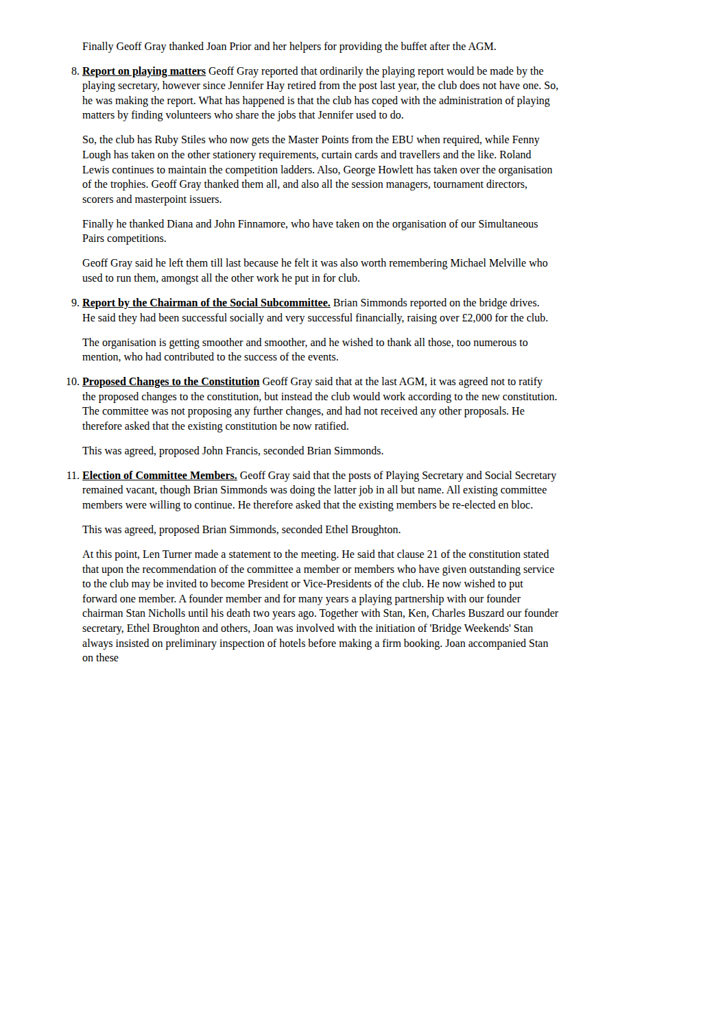Finally Geoff Gray thanked Joan Prior and her helpers for providing the buffet after the AGM.
Report on playing matters Geoff Gray reported that ordinarily the playing report would be made by the playing secretary, however since Jennifer Hay retired from the post last year, the club does not have one. So, he was making the report. What has happened is that the club has coped with the administration of playing matters by finding volunteers who share the jobs that Jennifer used to do.
So, the club has Ruby Stiles who now gets the Master Points from the EBU when required, while Fenny Lough has taken on the other stationery requirements, curtain cards and travellers and the like. Roland Lewis continues to maintain the competition ladders. Also, George Howlett has taken over the organisation of the trophies. Geoff Gray thanked them all, and also all the session managers, tournament directors, scorers and masterpoint issuers.
Finally he thanked Diana and John Finnamore, who have taken on the organisation of our Simultaneous Pairs competitions.
Geoff Gray said he left them till last because he felt it was also worth remembering Michael Melville who used to run them, amongst all the other work he put in for club.
Report by the Chairman of the Social Subcommittee. Brian Simmonds reported on the bridge drives.
He said they had been successful socially and very successful financially, raising over £2,000 for the club.
The organisation is getting smoother and smoother, and he wished to thank all those, too numerous to mention, who had contributed to the success of the events.
Proposed Changes to the Constitution Geoff Gray said that at the last AGM, it was agreed not to ratify the proposed changes to the constitution, but instead the club would work according to the new constitution. The committee was not proposing any further changes, and had not received any other proposals. He therefore asked that the existing constitution be now ratified.
This was agreed, proposed John Francis, seconded Brian Simmonds.
Election of Committee Members. Geoff Gray said that the posts of Playing Secretary and Social Secretary remained vacant, though Brian Simmonds was doing the latter job in all but name. All existing committee members were willing to continue. He therefore asked that the existing members be re-elected en bloc.
This was agreed, proposed Brian Simmonds, seconded Ethel Broughton.
At this point, Len Turner made a statement to the meeting. He said that clause 21 of the constitution stated that upon the recommendation of the committee a member or members who have given outstanding service to the club may be invited to become President or Vice-Presidents of the club. He now wished to put forward one member. A founder member and for many years a playing partnership with our founder chairman Stan Nicholls until his death two years ago. Together with Stan, Ken, Charles Buszard our founder secretary, Ethel Broughton and others, Joan was involved with the initiation of 'Bridge Weekends' Stan always insisted on preliminary inspection of hotels before making a firm booking. Joan accompanied Stan on these